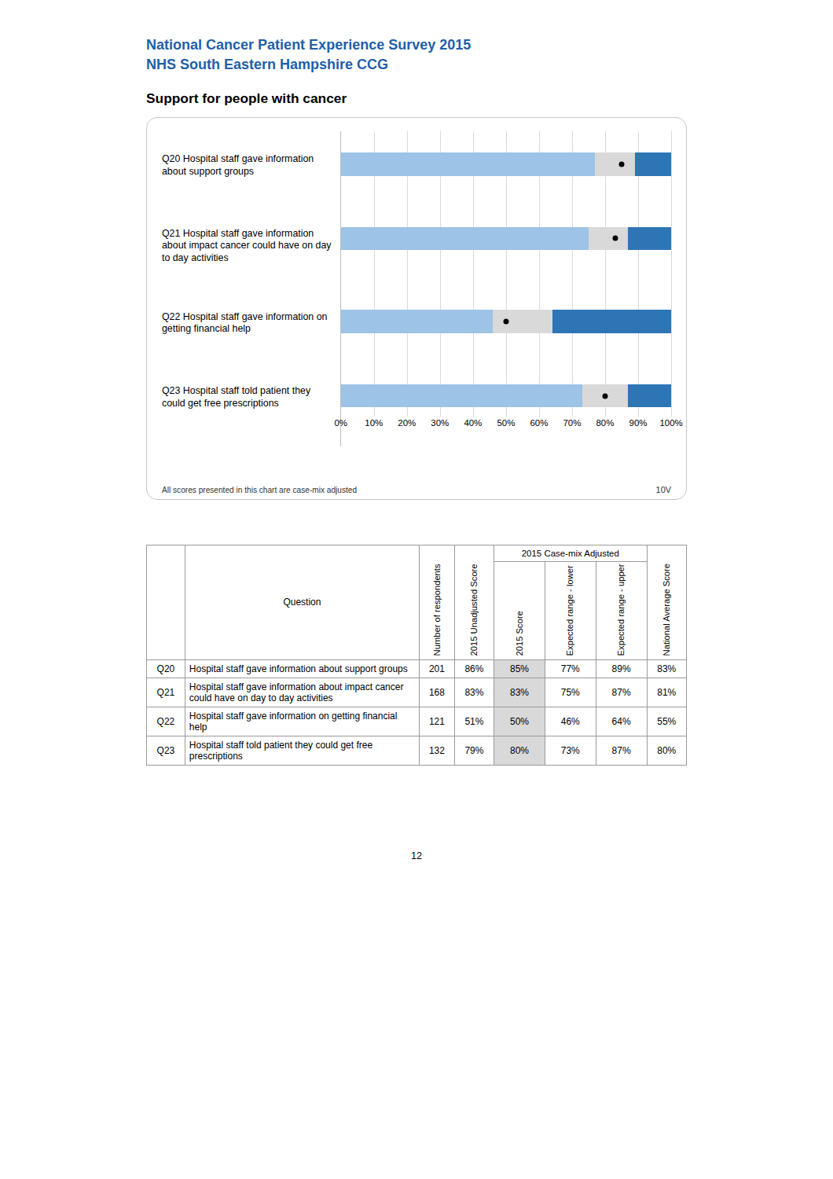National Cancer Patient Experience Survey 2015
NHS South Eastern Hampshire CCG
Support for people with cancer
Q20 Hospital staff gave information about support groups
Q21 Hospital staff gave information about impact cancer could have on day to day activities
Q22 Hospital staff gave information on getting financial help
Q23 Hospital staff told patient they could get free prescriptions
0% 10% 20% 30% 40% 50% 60% 70% 80% 90% 100%
All scores presented in this chart are case-mix adjusted
10V
| | Question | Number of respondents | 2015 Unadjusted Score | 2015 Case-mix Adjusted | National Average Score |
| --- | --- | --- | --- | --- | --- |
| 2015 Score | Expected range - lower | Expected range - upper |
| Q20 | Hospital staff gave information about support groups | 201 | 86% | 85% | 77% | 89% | 83% |
| Q21 | Hospital staff gave information about impact cancer could have on day to day activities | 168 | 83% | 83% | 75% | 87% | 81% |
| Q22 | Hospital staff gave information on getting financial help | 121 | 51% | 50% | 46% | 64% | 55% |
| Q23 | Hospital staff told patient they could get free prescriptions | 132 | 79% | 80% | 73% | 87% | 80% |
12